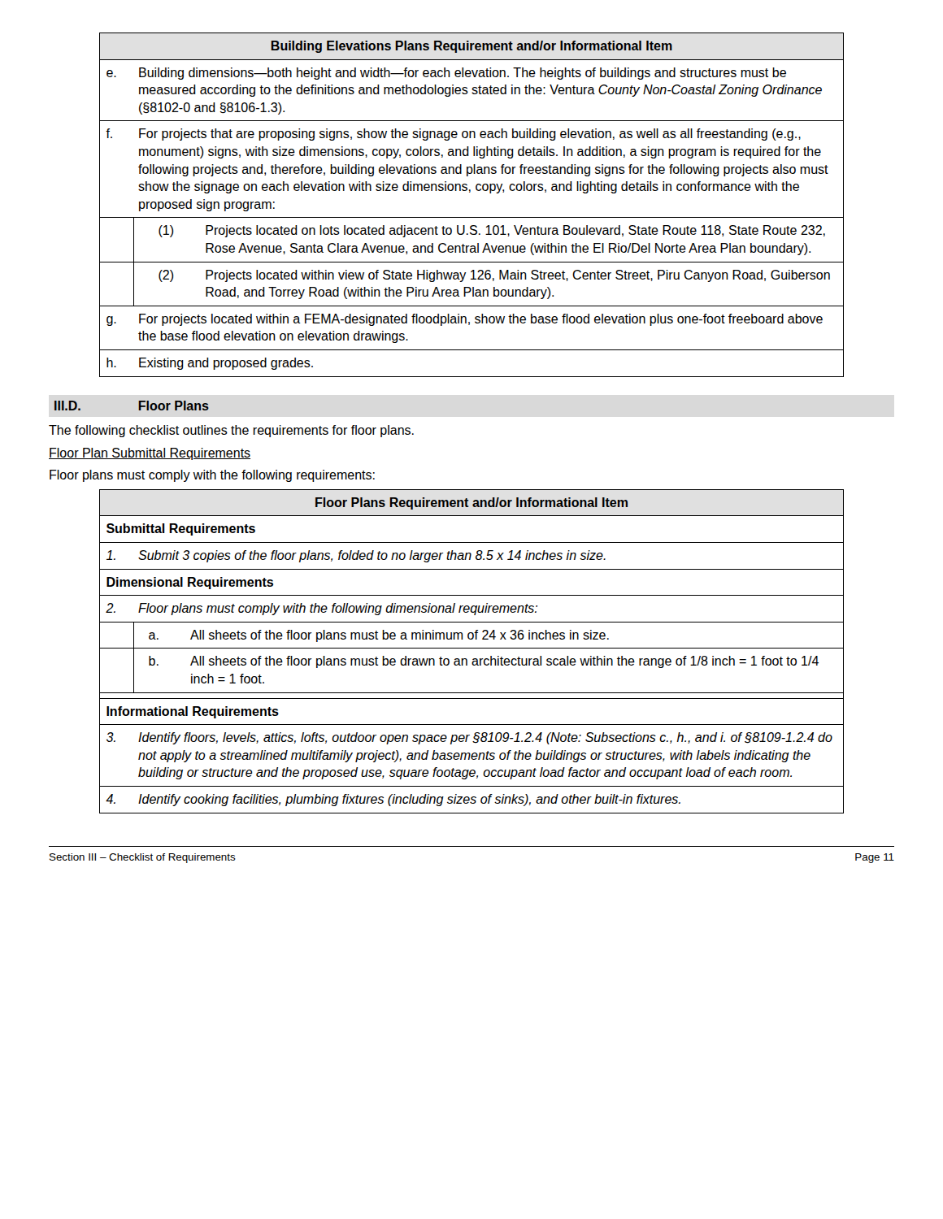| Building Elevations Plans Requirement and/or Informational Item |
| --- |
| e. | Building dimensions—both height and width—for each elevation. The heights of buildings and structures must be measured according to the definitions and methodologies stated in the: Ventura County Non-Coastal Zoning Ordinance (§8102-0 and §8106-1.3). |
| f. | For projects that are proposing signs, show the signage on each building elevation, as well as all freestanding (e.g., monument) signs, with size dimensions, copy, colors, and lighting details. In addition, a sign program is required for the following projects and, therefore, building elevations and plans for freestanding signs for the following projects also must show the signage on each elevation with size dimensions, copy, colors, and lighting details in conformance with the proposed sign program: |
| | (1) | Projects located on lots located adjacent to U.S. 101, Ventura Boulevard, State Route 118, State Route 232, Rose Avenue, Santa Clara Avenue, and Central Avenue (within the El Rio/Del Norte Area Plan boundary). |
| | (2) | Projects located within view of State Highway 126, Main Street, Center Street, Piru Canyon Road, Guiberson Road, and Torrey Road (within the Piru Area Plan boundary). |
| g. | For projects located within a FEMA-designated floodplain, show the base flood elevation plus one-foot freeboard above the base flood elevation on elevation drawings. |
| h. | Existing and proposed grades. |
III.D. Floor Plans
The following checklist outlines the requirements for floor plans.
Floor Plan Submittal Requirements
Floor plans must comply with the following requirements:
| Floor Plans Requirement and/or Informational Item |
| --- |
| Submittal Requirements |
| 1. | Submit 3 copies of the floor plans, folded to no larger than 8.5 x 14 inches in size. |
| Dimensional Requirements |
| 2. | Floor plans must comply with the following dimensional requirements: |
| | a. | All sheets of the floor plans must be a minimum of 24 x 36 inches in size. |
| | b. | All sheets of the floor plans must be drawn to an architectural scale within the range of 1/8 inch = 1 foot to 1/4 inch = 1 foot. |
| Informational Requirements |
| 3. | Identify floors, levels, attics, lofts, outdoor open space per §8109-1.2.4 (Note: Subsections c., h., and i. of §8109-1.2.4 do not apply to a streamlined multifamily project), and basements of the buildings or structures, with labels indicating the building or structure and the proposed use, square footage, occupant load factor and occupant load of each room. |
| 4. | Identify cooking facilities, plumbing fixtures (including sizes of sinks), and other built-in fixtures. |
Section III – Checklist of Requirements Page 11